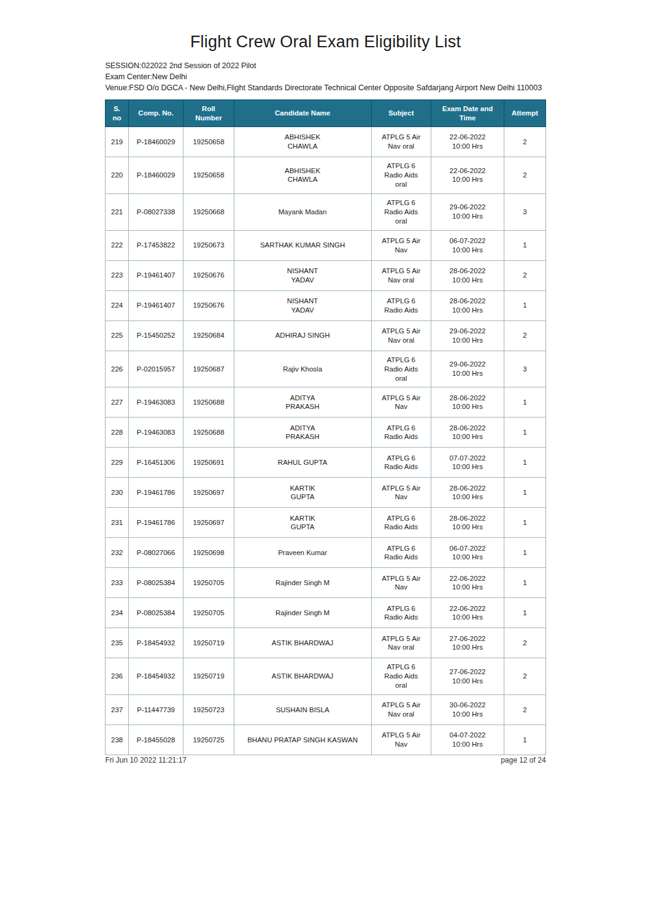Flight Crew Oral Exam Eligibility List
SESSION:022022 2nd Session of 2022 Pilot
Exam Center:New Delhi
Venue:FSD O/o DGCA - New Delhi,Flight Standards Directorate Technical Center Opposite Safdarjang Airport New Delhi 110003
| S. no | Comp. No. | Roll Number | Candidate Name | Subject | Exam Date and Time | Attempt |
| --- | --- | --- | --- | --- | --- | --- |
| 219 | P-18460029 | 19250658 | ABHISHEK CHAWLA | ATPLG 5 Air Nav oral | 22-06-2022 10:00 Hrs | 2 |
| 220 | P-18460029 | 19250658 | ABHISHEK CHAWLA | ATPLG 6 Radio Aids oral | 22-06-2022 10:00 Hrs | 2 |
| 221 | P-08027338 | 19250668 | Mayank Madan | ATPLG 6 Radio Aids oral | 29-06-2022 10:00 Hrs | 3 |
| 222 | P-17453822 | 19250673 | SARTHAK KUMAR SINGH | ATPLG 5 Air Nav | 06-07-2022 10:00 Hrs | 1 |
| 223 | P-19461407 | 19250676 | NISHANT YADAV | ATPLG 5 Air Nav oral | 28-06-2022 10:00 Hrs | 2 |
| 224 | P-19461407 | 19250676 | NISHANT YADAV | ATPLG 6 Radio Aids | 28-06-2022 10:00 Hrs | 1 |
| 225 | P-15450252 | 19250684 | ADHIRAJ SINGH | ATPLG 5 Air Nav oral | 29-06-2022 10:00 Hrs | 2 |
| 226 | P-02015957 | 19250687 | Rajiv Khosla | ATPLG 6 Radio Aids oral | 29-06-2022 10:00 Hrs | 3 |
| 227 | P-19463083 | 19250688 | ADITYA PRAKASH | ATPLG 5 Air Nav | 28-06-2022 10:00 Hrs | 1 |
| 228 | P-19463083 | 19250688 | ADITYA PRAKASH | ATPLG 6 Radio Aids | 28-06-2022 10:00 Hrs | 1 |
| 229 | P-16451306 | 19250691 | RAHUL GUPTA | ATPLG 6 Radio Aids | 07-07-2022 10:00 Hrs | 1 |
| 230 | P-19461786 | 19250697 | KARTIK GUPTA | ATPLG 5 Air Nav | 28-06-2022 10:00 Hrs | 1 |
| 231 | P-19461786 | 19250697 | KARTIK GUPTA | ATPLG 6 Radio Aids | 28-06-2022 10:00 Hrs | 1 |
| 232 | P-08027066 | 19250698 | Praveen Kumar | ATPLG 6 Radio Aids | 06-07-2022 10:00 Hrs | 1 |
| 233 | P-08025384 | 19250705 | Rajinder Singh M | ATPLG 5 Air Nav | 22-06-2022 10:00 Hrs | 1 |
| 234 | P-08025384 | 19250705 | Rajinder Singh M | ATPLG 6 Radio Aids | 22-06-2022 10:00 Hrs | 1 |
| 235 | P-18454932 | 19250719 | ASTIK BHARDWAJ | ATPLG 5 Air Nav oral | 27-06-2022 10:00 Hrs | 2 |
| 236 | P-18454932 | 19250719 | ASTIK BHARDWAJ | ATPLG 6 Radio Aids oral | 27-06-2022 10:00 Hrs | 2 |
| 237 | P-11447739 | 19250723 | SUSHAIN BISLA | ATPLG 5 Air Nav oral | 30-06-2022 10:00 Hrs | 2 |
| 238 | P-18455028 | 19250725 | BHANU PRATAP SINGH KASWAN | ATPLG 5 Air Nav | 04-07-2022 10:00 Hrs | 1 |
Fri Jun 10 2022 11:21:17 page 12 of 24